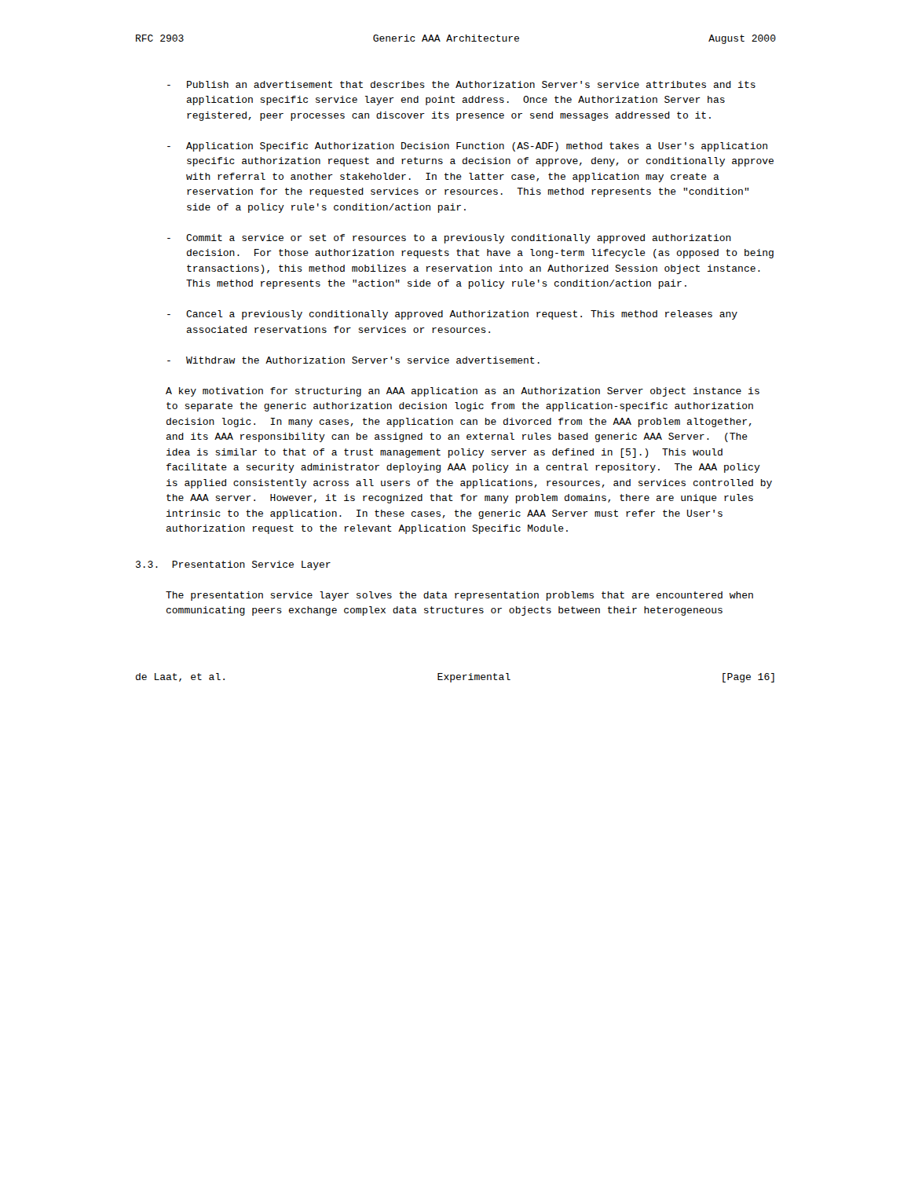RFC 2903 Generic AAA Architecture August 2000
Publish an advertisement that describes the Authorization Server's service attributes and its application specific service layer end point address. Once the Authorization Server has registered, peer processes can discover its presence or send messages addressed to it.
Application Specific Authorization Decision Function (AS-ADF) method takes a User's application specific authorization request and returns a decision of approve, deny, or conditionally approve with referral to another stakeholder. In the latter case, the application may create a reservation for the requested services or resources. This method represents the "condition" side of a policy rule's condition/action pair.
Commit a service or set of resources to a previously conditionally approved authorization decision. For those authorization requests that have a long-term lifecycle (as opposed to being transactions), this method mobilizes a reservation into an Authorized Session object instance. This method represents the "action" side of a policy rule's condition/action pair.
Cancel a previously conditionally approved Authorization request. This method releases any associated reservations for services or resources.
Withdraw the Authorization Server's service advertisement.
A key motivation for structuring an AAA application as an Authorization Server object instance is to separate the generic authorization decision logic from the application-specific authorization decision logic. In many cases, the application can be divorced from the AAA problem altogether, and its AAA responsibility can be assigned to an external rules based generic AAA Server. (The idea is similar to that of a trust management policy server as defined in [5].) This would facilitate a security administrator deploying AAA policy in a central repository. The AAA policy is applied consistently across all users of the applications, resources, and services controlled by the AAA server. However, it is recognized that for many problem domains, there are unique rules intrinsic to the application. In these cases, the generic AAA Server must refer the User's authorization request to the relevant Application Specific Module.
3.3. Presentation Service Layer
The presentation service layer solves the data representation problems that are encountered when communicating peers exchange complex data structures or objects between their heterogeneous
de Laat, et al. Experimental [Page 16]